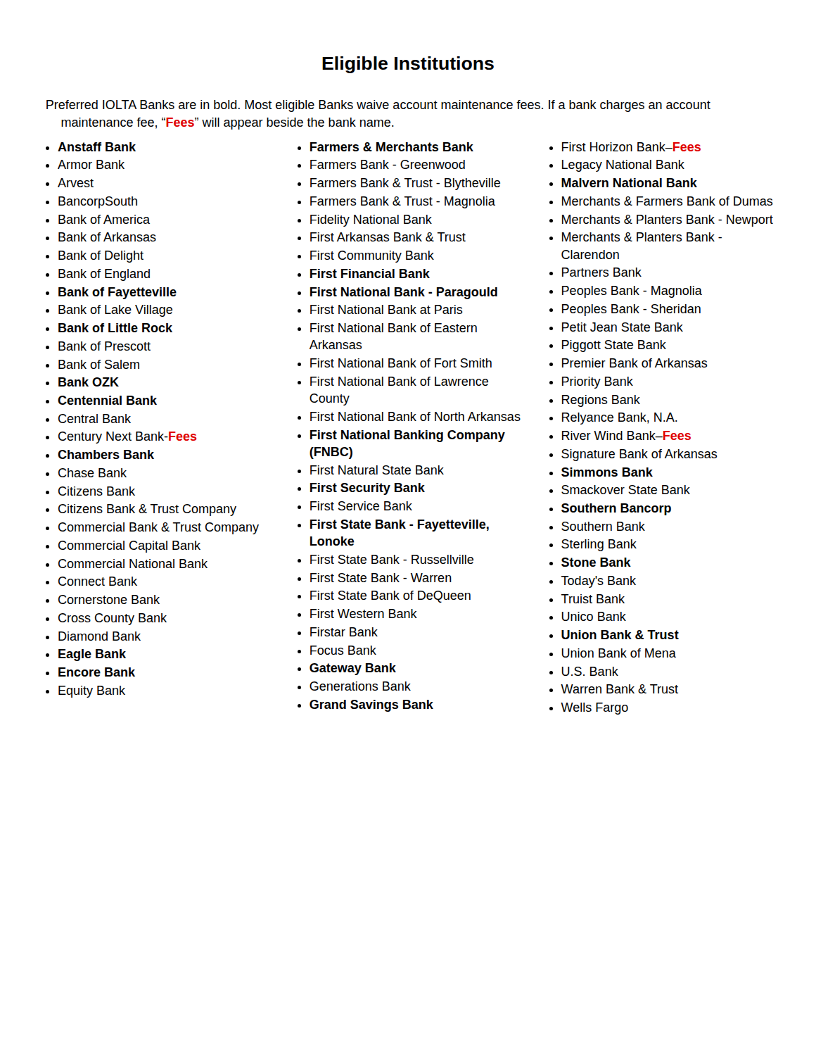Eligible Institutions
Preferred IOLTA Banks are in bold. Most eligible Banks waive account maintenance fees. If a bank charges an account maintenance fee, “Fees” will appear beside the bank name.
Anstaff Bank
Armor Bank
Arvest
BancorpSouth
Bank of America
Bank of Arkansas
Bank of Delight
Bank of England
Bank of Fayetteville
Bank of Lake Village
Bank of Little Rock
Bank of Prescott
Bank of Salem
Bank OZK
Centennial Bank
Central Bank
Century Next Bank-Fees
Chambers Bank
Chase Bank
Citizens Bank
Citizens Bank & Trust Company
Commercial Bank & Trust Company
Commercial Capital Bank
Commercial National Bank
Connect Bank
Cornerstone Bank
Cross County Bank
Diamond Bank
Eagle Bank
Encore Bank
Equity Bank
Farmers & Merchants Bank
Farmers Bank - Greenwood
Farmers Bank & Trust - Blytheville
Farmers Bank & Trust - Magnolia
Fidelity National Bank
First Arkansas Bank & Trust
First Community Bank
First Financial Bank
First National Bank - Paragould
First National Bank at Paris
First National Bank of Eastern Arkansas
First National Bank of Fort Smith
First National Bank of Lawrence County
First National Bank of North Arkansas
First National Banking Company (FNBC)
First Natural State Bank
First Security Bank
First Service Bank
First State Bank - Fayetteville, Lonoke
First State Bank - Russellville
First State Bank - Warren
First State Bank of DeQueen
First Western Bank
Firstar Bank
Focus Bank
Gateway Bank
Generations Bank
Grand Savings Bank
First Horizon Bank–Fees
Legacy National Bank
Malvern National Bank
Merchants & Farmers Bank of Dumas
Merchants & Planters Bank - Newport
Merchants & Planters Bank - Clarendon
Partners Bank
Peoples Bank - Magnolia
Peoples Bank - Sheridan
Petit Jean State Bank
Piggott State Bank
Premier Bank of Arkansas
Priority Bank
Regions Bank
Relyance Bank, N.A.
River Wind Bank–Fees
Signature Bank of Arkansas
Simmons Bank
Smackover State Bank
Southern Bancorp
Southern Bank
Sterling Bank
Stone Bank
Today's Bank
Truist Bank
Unico Bank
Union Bank & Trust
Union Bank of Mena
U.S. Bank
Warren Bank & Trust
Wells Fargo